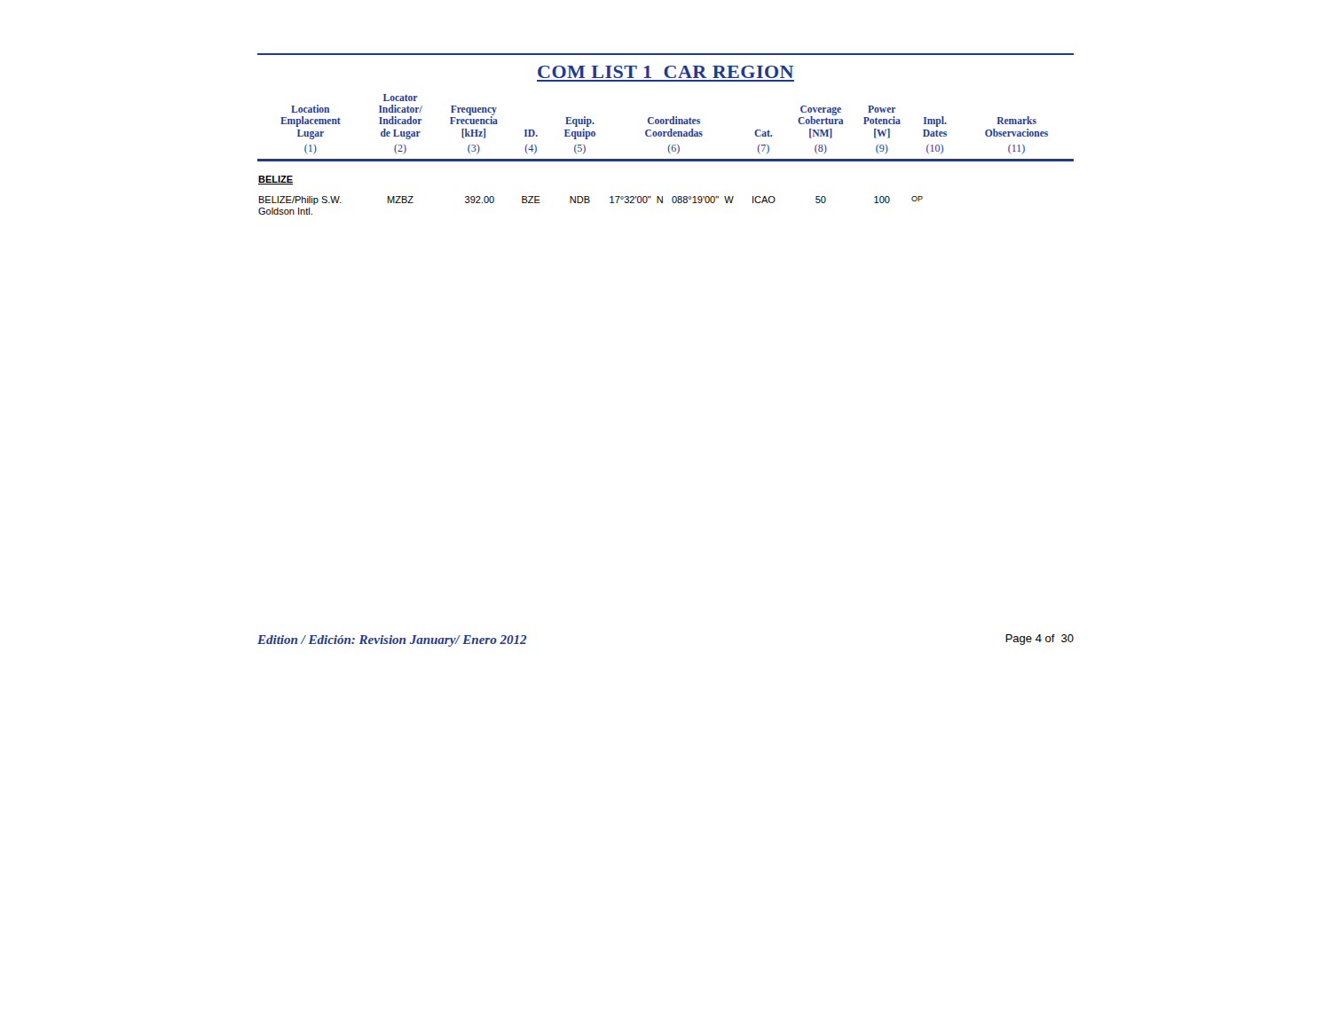COM LIST 1 CAR REGION
| Location Emplacement Lugar | Locator Indicator/ Indicador de Lugar | Frequency Frecuencia [kHz] | ID. | Equip. Equipo | Coordinates Coordenadas | Cat. | Coverage Cobertura [NM] | Power Potencia [W] | Impl. Dates | Remarks Observaciones |
| --- | --- | --- | --- | --- | --- | --- | --- | --- | --- | --- |
| (1) | (2) | (3) | (4) | (5) | (6) | (7) | (8) | (9) | (10) | (11) |
| BELIZE |
| BELIZE/Philip S.W. Goldson Intl. | MZBZ | 392.00 | BZE | NDB | 17°32'00" N 088°19'00" W | ICAO | 50 | 100 | OP | |
Edition / Edición: Revision January/ Enero 2012 Page 4 of 30